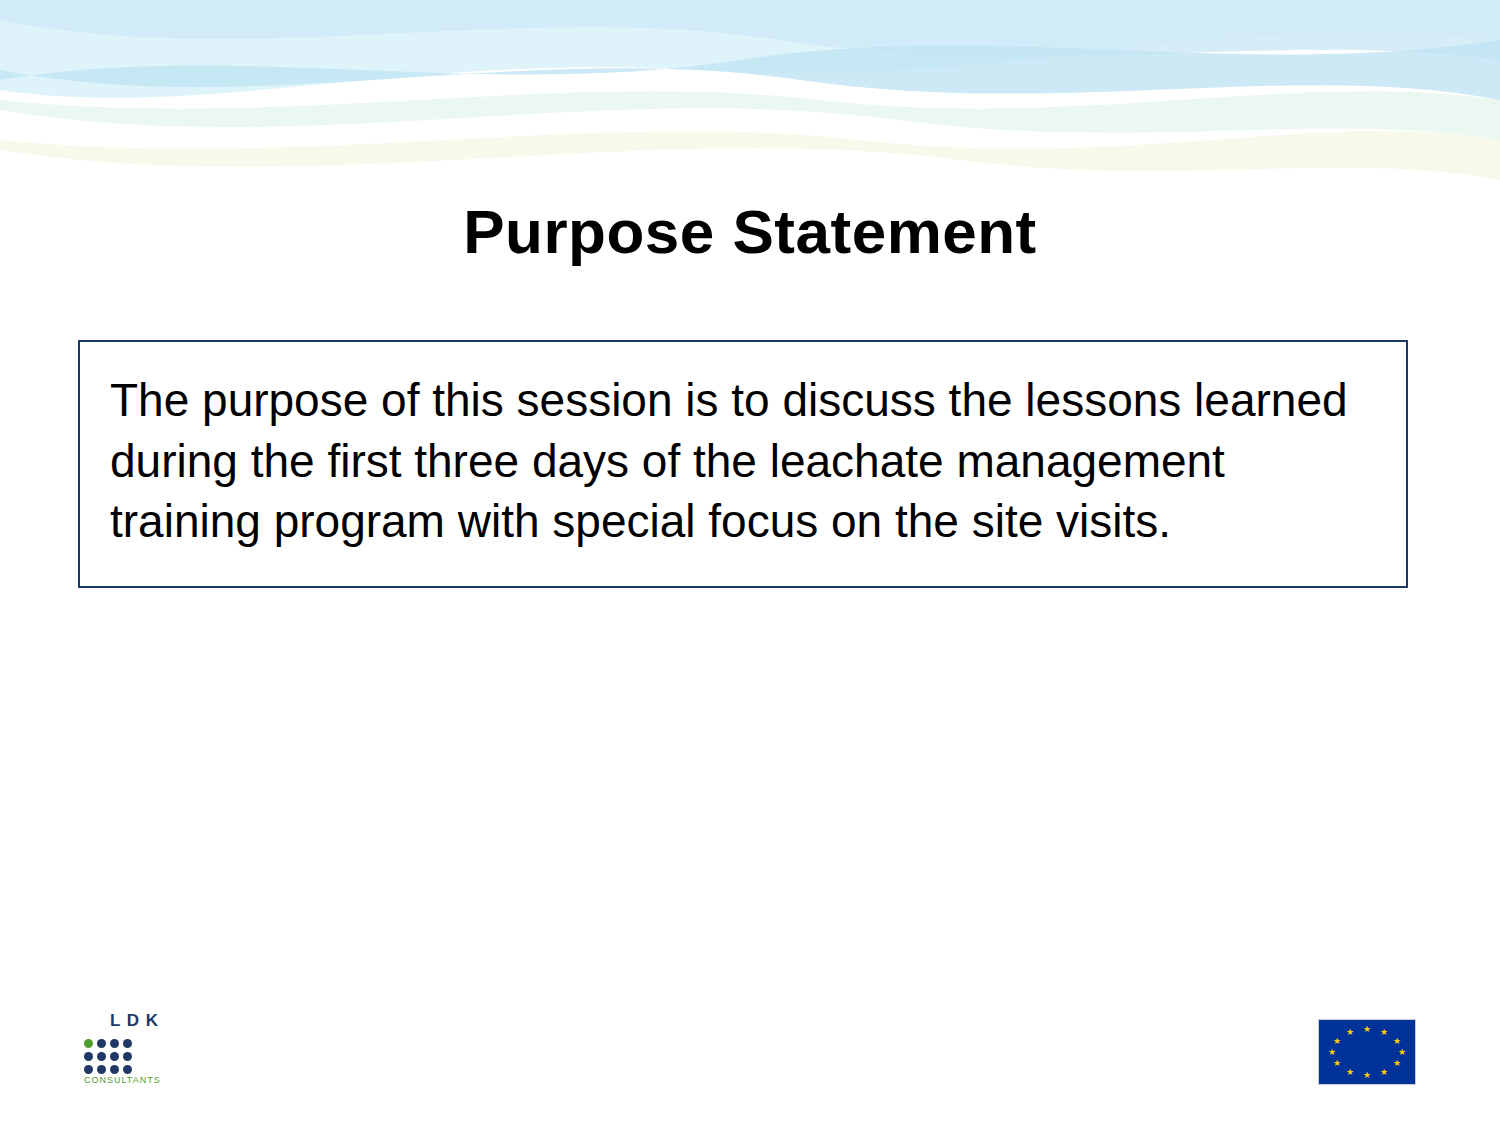Purpose Statement
The purpose of this session is to discuss the lessons learned during the first three days of the leachate management training program with special focus on the site visits.
L D K
CONSULTANTS
★ ★ ★ ★ ★ ★ ★ ★ ★ ★ ★ ★